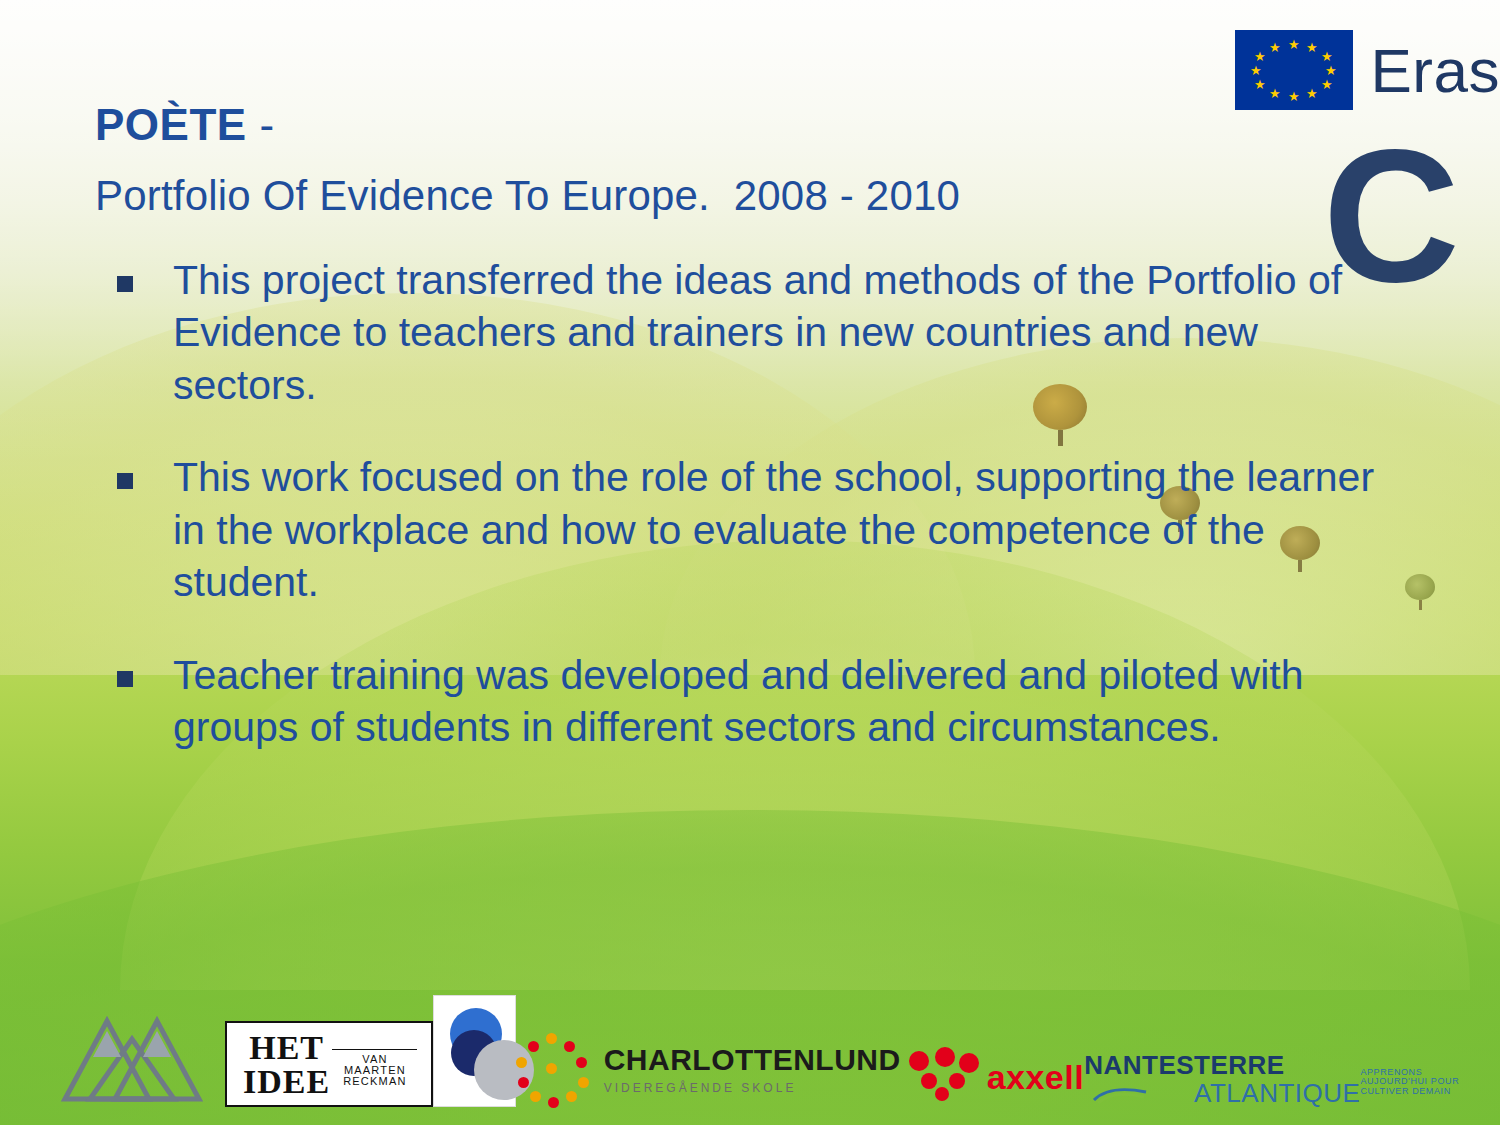C
★ ★ ★ ★ ★ ★ ★ ★ ★ ★ ★ ★
Eras
POÈTE -
Portfolio Of Evidence To Europe. 2008 - 2010
This project transferred the ideas and methods of the Portfolio of Evidence to teachers and trainers in new countries and new sectors.
This work focused on the role of the school, supporting the learner in the workplace and how to evaluate the competence of the student.
Teacher training was developed and delivered and piloted with groups of students in different sectors and circumstances.
HET IDEE
VAN MAARTEN RECKMAN
CHARLOTTENLUND
VIDEREGÅENDE SKOLE
axxell
NANTES
TERRE ATLANTIQUE
Apprenons aujourd'hui pour cultiver demain